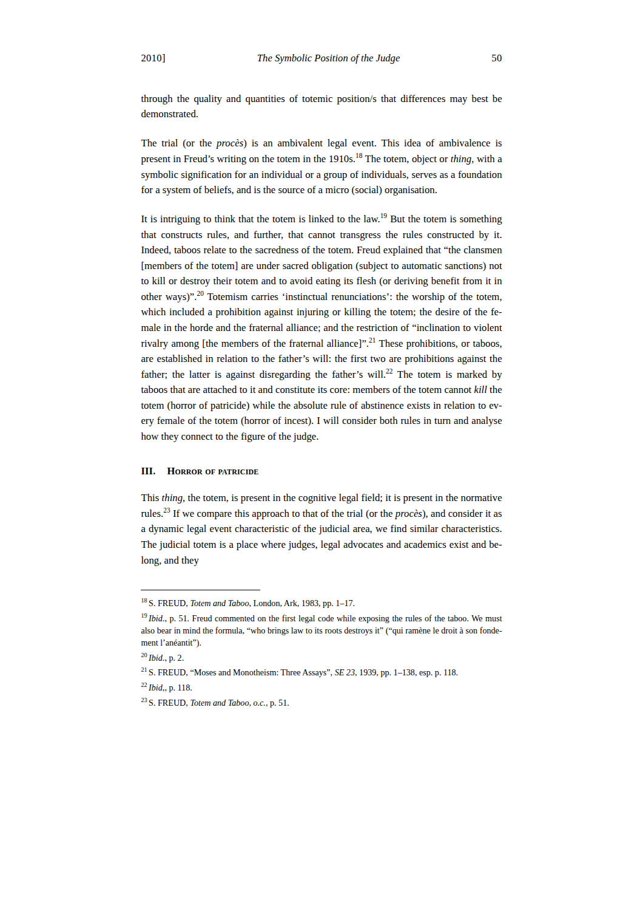2010] The Symbolic Position of the Judge 50
through the quality and quantities of totemic position/s that differences may best be demonstrated.
The trial (or the procès) is an ambivalent legal event. This idea of ambivalence is present in Freud’s writing on the totem in the 1910s.18 The totem, object or thing, with a symbolic signification for an individual or a group of individuals, serves as a foundation for a system of beliefs, and is the source of a micro (social) organisation.
It is intriguing to think that the totem is linked to the law.19 But the totem is something that constructs rules, and further, that cannot transgress the rules constructed by it. Indeed, taboos relate to the sacredness of the totem. Freud explained that “the clansmen [members of the totem] are under sacred obligation (subject to automatic sanctions) not to kill or destroy their totem and to avoid eating its flesh (or deriving benefit from it in other ways)”.20 Totemism carries ‘instinctual renunciations’: the worship of the totem, which included a prohibition against injuring or killing the totem; the desire of the female in the horde and the fraternal alliance; and the restriction of “inclination to violent rivalry among [the members of the fraternal alliance]”.21 These prohibitions, or taboos, are established in relation to the father’s will: the first two are prohibitions against the father; the latter is against disregarding the father’s will.22 The totem is marked by taboos that are attached to it and constitute its core: members of the totem cannot kill the totem (horror of patricide) while the absolute rule of abstinence exists in relation to every female of the totem (horror of incest). I will consider both rules in turn and analyse how they connect to the figure of the judge.
III. Horror of patricide
This thing, the totem, is present in the cognitive legal field; it is present in the normative rules.23 If we compare this approach to that of the trial (or the procès), and consider it as a dynamic legal event characteristic of the judicial area, we find similar characteristics. The judicial totem is a place where judges, legal advocates and academics exist and belong, and they
18 S. FREUD, Totem and Taboo, London, Ark, 1983, pp. 1–17.
19 Ibid., p. 51. Freud commented on the first legal code while exposing the rules of the taboo. We must also bear in mind the formula, “who brings law to its roots destroys it” (“qui ramène le droit à son fondement l’anéantit”).
20 Ibid., p. 2.
21 S. FREUD, “Moses and Monotheism: Three Assays”, SE 23, 1939, pp. 1–138, esp. p. 118.
22 Ibid,, p. 118.
23 S. FREUD, Totem and Taboo, o.c., p. 51.